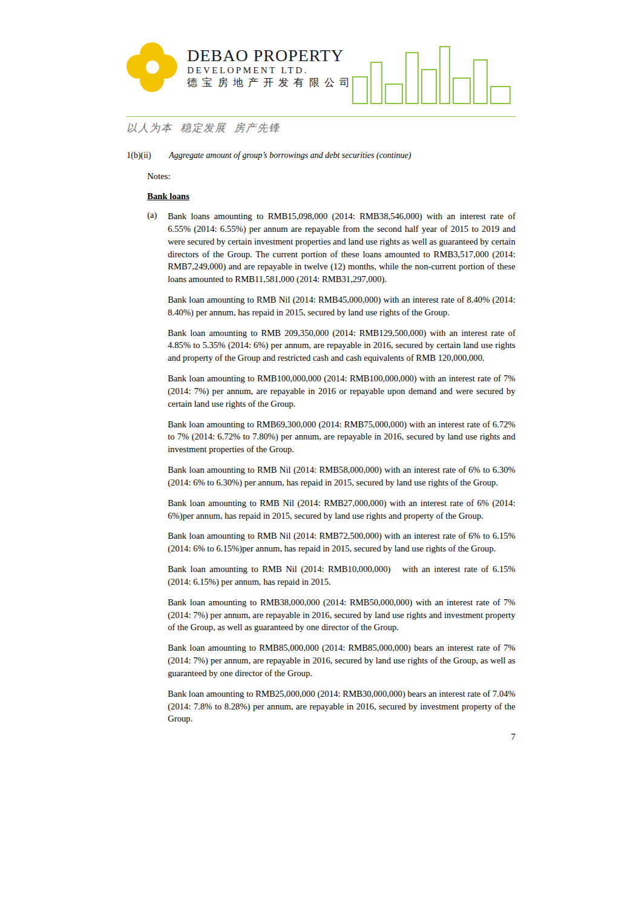DEBAO PROPERTY
DEVELOPMENT LTD.
德 宝 房 地 产 开 发 有 限 公 司
以人为本 稳定发展 房产先锋
1(b)(ii) Aggregate amount of group’s borrowings and debt securities (continue)
Notes:
Bank loans
(a)
Bank loans amounting to RMB15,098,000 (2014: RMB38,546,000) with an interest rate of 6.55% (2014: 6.55%) per annum are repayable from the second half year of 2015 to 2019 and were secured by certain investment properties and land use rights as well as guaranteed by certain directors of the Group. The current portion of these loans amounted to RMB3,517,000 (2014: RMB7,249,000) and are repayable in twelve (12) months, while the non-current portion of these loans amounted to RMB11,581,000 (2014: RMB31,297,000).
Bank loan amounting to RMB Nil (2014: RMB45,000,000) with an interest rate of 8.40% (2014: 8.40%) per annum, has repaid in 2015, secured by land use rights of the Group.
Bank loan amounting to RMB 209,350,000 (2014: RMB129,500,000) with an interest rate of 4.85% to 5.35% (2014: 6%) per annum, are repayable in 2016, secured by certain land use rights and property of the Group and restricted cash and cash equivalents of RMB 120,000,000.
Bank loan amounting to RMB100,000,000 (2014: RMB100,000,000) with an interest rate of 7% (2014: 7%) per annum, are repayable in 2016 or repayable upon demand and were secured by certain land use rights of the Group.
Bank loan amounting to RMB69,300,000 (2014: RMB75,000,000) with an interest rate of 6.72% to 7% (2014: 6.72% to 7.80%) per annum, are repayable in 2016, secured by land use rights and investment properties of the Group.
Bank loan amounting to RMB Nil (2014: RMB58,000,000) with an interest rate of 6% to 6.30% (2014: 6% to 6.30%) per annum, has repaid in 2015, secured by land use rights of the Group.
Bank loan amounting to RMB Nil (2014: RMB27,000,000) with an interest rate of 6% (2014: 6%)per annum, has repaid in 2015, secured by land use rights and property of the Group.
Bank loan amounting to RMB Nil (2014: RMB72,500,000) with an interest rate of 6% to 6.15% (2014: 6% to 6.15%)per annum, has repaid in 2015, secured by land use rights of the Group.
Bank loan amounting to RMB Nil (2014: RMB10,000,000) with an interest rate of 6.15% (2014: 6.15%) per annum, has repaid in 2015.
Bank loan amounting to RMB38,000,000 (2014: RMB50,000,000) with an interest rate of 7% (2014: 7%) per annum, are repayable in 2016, secured by land use rights and investment property of the Group, as well as guaranteed by one director of the Group.
Bank loan amounting to RMB85,000,000 (2014: RMB85,000,000) bears an interest rate of 7% (2014: 7%) per annum, are repayable in 2016, secured by land use rights of the Group, as well as guaranteed by one director of the Group.
Bank loan amounting to RMB25,000,000 (2014: RMB30,000,000) bears an interest rate of 7.04% (2014: 7.8% to 8.28%) per annum, are repayable in 2016, secured by investment property of the Group.
7